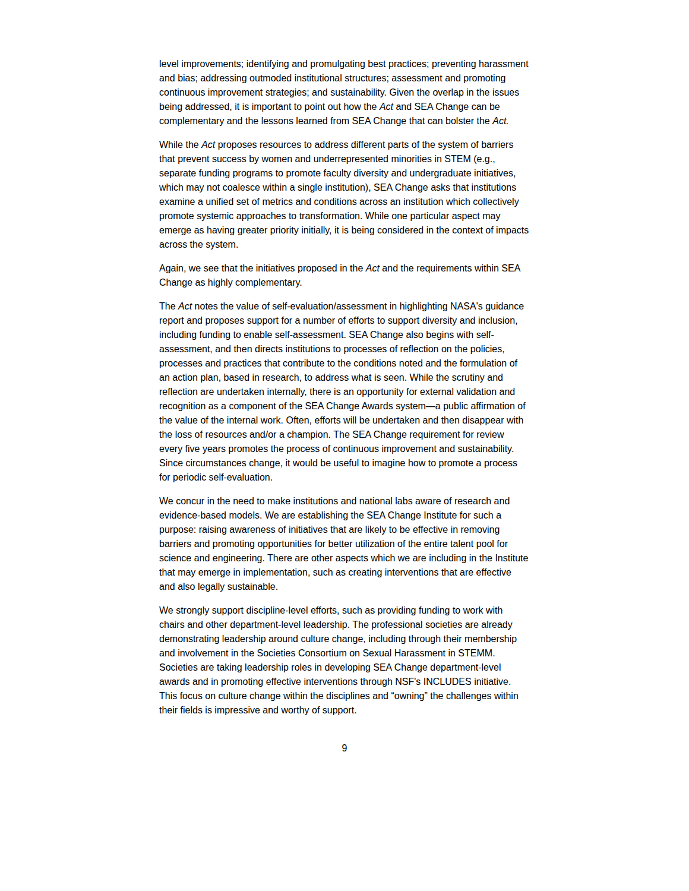level improvements; identifying and promulgating best practices; preventing harassment and bias; addressing outmoded institutional structures; assessment and promoting continuous improvement strategies; and sustainability. Given the overlap in the issues being addressed, it is important to point out how the Act and SEA Change can be complementary and the lessons learned from SEA Change that can bolster the Act.
While the Act proposes resources to address different parts of the system of barriers that prevent success by women and underrepresented minorities in STEM (e.g., separate funding programs to promote faculty diversity and undergraduate initiatives, which may not coalesce within a single institution), SEA Change asks that institutions examine a unified set of metrics and conditions across an institution which collectively promote systemic approaches to transformation. While one particular aspect may emerge as having greater priority initially, it is being considered in the context of impacts across the system.
Again, we see that the initiatives proposed in the Act and the requirements within SEA Change as highly complementary.
The Act notes the value of self-evaluation/assessment in highlighting NASA's guidance report and proposes support for a number of efforts to support diversity and inclusion, including funding to enable self-assessment. SEA Change also begins with self-assessment, and then directs institutions to processes of reflection on the policies, processes and practices that contribute to the conditions noted and the formulation of an action plan, based in research, to address what is seen. While the scrutiny and reflection are undertaken internally, there is an opportunity for external validation and recognition as a component of the SEA Change Awards system—a public affirmation of the value of the internal work. Often, efforts will be undertaken and then disappear with the loss of resources and/or a champion. The SEA Change requirement for review every five years promotes the process of continuous improvement and sustainability. Since circumstances change, it would be useful to imagine how to promote a process for periodic self-evaluation.
We concur in the need to make institutions and national labs aware of research and evidence-based models. We are establishing the SEA Change Institute for such a purpose: raising awareness of initiatives that are likely to be effective in removing barriers and promoting opportunities for better utilization of the entire talent pool for science and engineering. There are other aspects which we are including in the Institute that may emerge in implementation, such as creating interventions that are effective and also legally sustainable.
We strongly support discipline-level efforts, such as providing funding to work with chairs and other department-level leadership. The professional societies are already demonstrating leadership around culture change, including through their membership and involvement in the Societies Consortium on Sexual Harassment in STEMM. Societies are taking leadership roles in developing SEA Change department-level awards and in promoting effective interventions through NSF's INCLUDES initiative. This focus on culture change within the disciplines and “owning” the challenges within their fields is impressive and worthy of support.
9